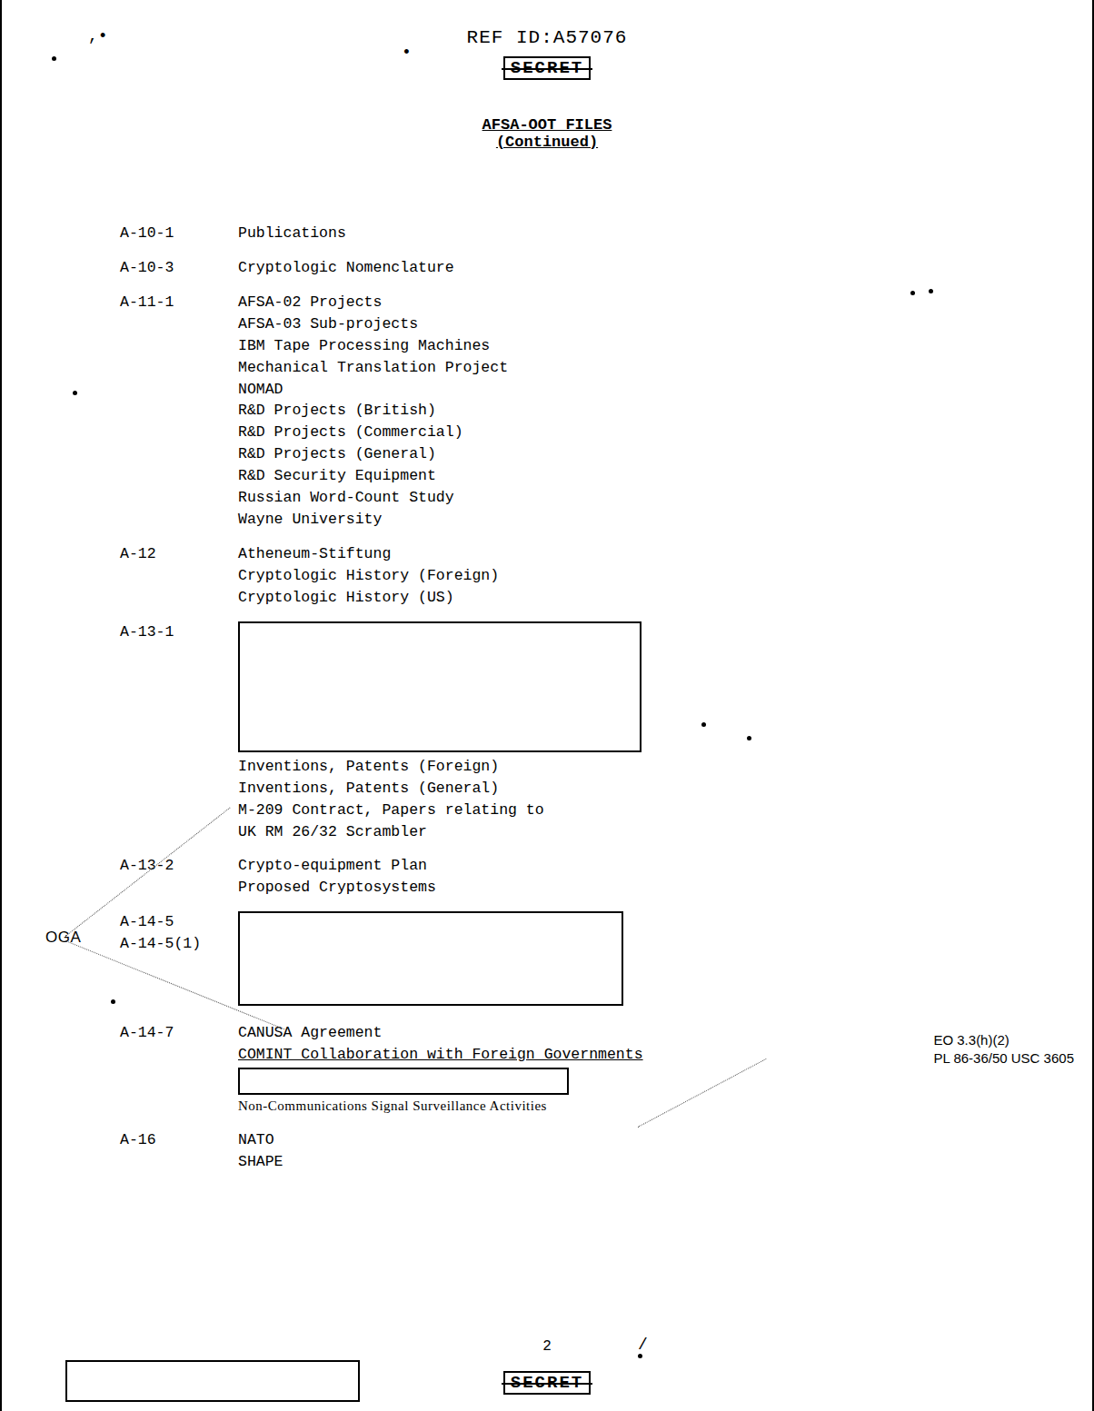REF ID:A57076
SECRET
AFSA-OOT FILES
(Continued)
A-10-1
Publications
A-10-3
Cryptologic Nomenclature
A-11-1
AFSA-02 Projects
AFSA-03 Sub-projects
IBM Tape Processing Machines
Mechanical Translation Project
NOMAD
R&D Projects (British)
R&D Projects (Commercial)
R&D Projects (General)
R&D Security Equipment
Russian Word-Count Study
Wayne University
A-12
Atheneum-Stiftung
Cryptologic History (Foreign)
Cryptologic History (US)
A-13-1
Inventions, Patents (Foreign)
Inventions, Patents (General)
M-209 Contract, Papers relating to
UK RM 26/32 Scrambler
A-13-2
Crypto-equipment Plan
Proposed Cryptosystems
A-14-5
A-14-5(1)
A-14-7
CANUSA Agreement
COMINT Collaboration with Foreign Governments
Non-Communications Signal Surveillance Activities
A-16
NATO
SHAPE
OGA
EO 3.3(h)(2)
PL 86-36/50 USC 3605
2
SECRET
,•
•
/